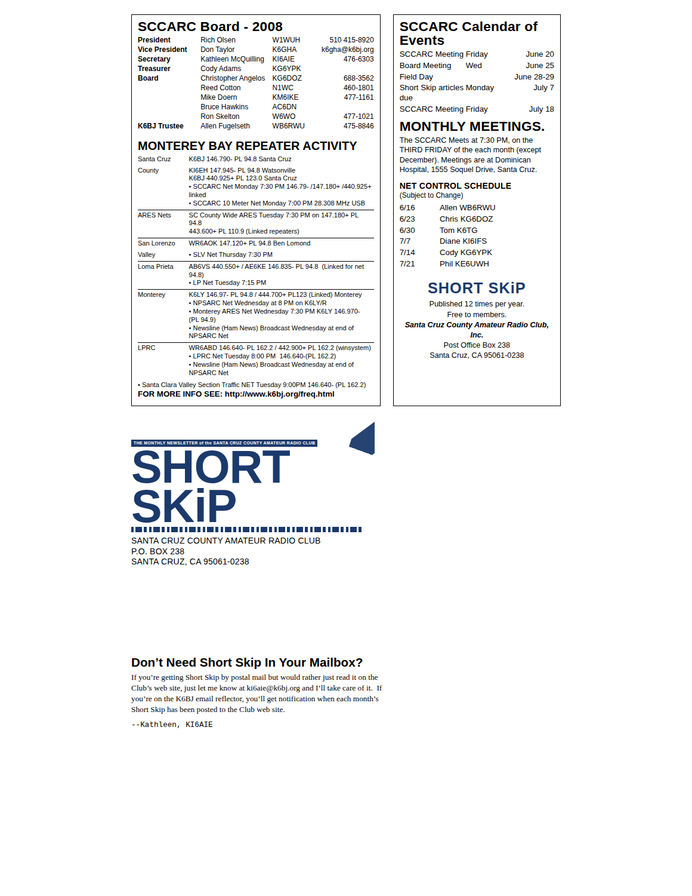SCCARC Board - 2008
| President | Rich Olsen | W1WUH | 510 415-8920 |
| Vice President | Don Taylor | K6GHA | k6gha@k6bj.org |
| Secretary | Kathleen McQuilling | KI6AIE | 476-6303 |
| Treasurer | Cody Adams | KG6YPK | |
| Board | Christopher Angelos | KG6DOZ | 688-3562 |
| | Reed Cotton | N1WC | 460-1801 |
| | Mike Doern | KM6IKE | 477-1161 |
| | Bruce Hawkins | AC6DN | |
| | Ron Skelton | W6WO | 477-1021 |
| K6BJ Trustee | Allen Fugelseth | WB6RWU | 475-8846 |
MONTEREY BAY REPEATER ACTIVITY
| Santa Cruz | K6BJ 146.790- PL 94.8 Santa Cruz |
| County | KI6EH 147.945- PL 94.8 Watsonville K6BJ 440.925+ PL 123.0 Santa Cruz • SCCARC Net Monday 7:30 PM 146.79- /147.180+ /440.925+ linked • SCCARC 10 Meter Net Monday 7:00 PM 28.308 MHz USB |
| ARES Nets | SC County Wide ARES Tuesday 7:30 PM on 147.180+ PL 94.8 443.600+ PL 110.9 (Linked repeaters) |
| San Lorenzo | WR6AOK 147.120+ PL 94.8 Ben Lomond |
| Valley | • SLV Net Thursday 7:30 PM |
| Loma Prieta | AB6VS 440.550+ / AE6KE 146.835- PL 94.8 (Linked for net 94.8) • LP Net Tuesday 7:15 PM |
| Monterey | K6LY 146.97- PL 94.8 / 444.700+ PL123 (Linked) Monterey • NPSARC Net Wednesday at 8 PM on K6LY/R • Monterey ARES Net Wednesday 7:30 PM K6LY 146.970- (PL 94.9) • Newsline (Ham News) Broadcast Wednesday at end of NPSARC Net |
| LPRC | WR6ABD 146.640- PL 162.2 / 442.900+ PL 162.2 (winsystem) • LPRC Net Tuesday 8:00 PM 146.640-(PL 162.2) • Newsline (Ham News) Broadcast Wednesday at end of NPSARC Net |
• Santa Clara Valley Section Traffic NET Tuesday 9:00PM 146.640- (PL 162.2)
FOR MORE INFO SEE: http://www.k6bj.org/freq.html
SCCARC Calendar of Events
| SCCARC Meeting | Friday | June 20 |
| Board Meeting | Wed | June 25 |
| Field Day | | June 28-29 |
| Short Skip articles due | Monday | July 7 |
| SCCARC Meeting | Friday | July 18 |
MONTHLY MEETINGS.
The SCCARC Meets at 7:30 PM, on the THIRD FRIDAY of the each month (except December). Meetings are at Dominican Hospital, 1555 Soquel Drive, Santa Cruz.
NET CONTROL SCHEDULE
(Subject to Change)
| 6/16 | Allen WB6RWU |
| 6/23 | Chris KG6DOZ |
| 6/30 | Tom K6TG |
| 7/7 | Diane KI6IFS |
| 7/14 | Cody KG6YPK |
| 7/21 | Phil KE6UWH |
SHORT SKi P
Published 12 times per year.
Free to members.
Santa Cruz County Amateur Radio Club, Inc.
Post Office Box 238
Santa Cruz, CA 95061-0238
THE MONTHLY NEWSLETTER of the SANTA CRUZ COUNTY AMATEUR RADIO CLUB
SHORT SKi P
SANTA CRUZ COUNTY AMATEUR RADIO CLUB
P.O. BOX 238
SANTA CRUZ, CA 95061-0238
Don’t Need Short Skip In Your Mailbox?
If you’re getting Short Skip by postal mail but would rather just read it on the Club’s web site, just let me know at ki6aie@k6bj.org and I’ll take care of it. If you’re on the K6BJ email reflector, you’ll get notification when each month’s Short Skip has been posted to the Club web site.
--Kathleen, KI6AIE